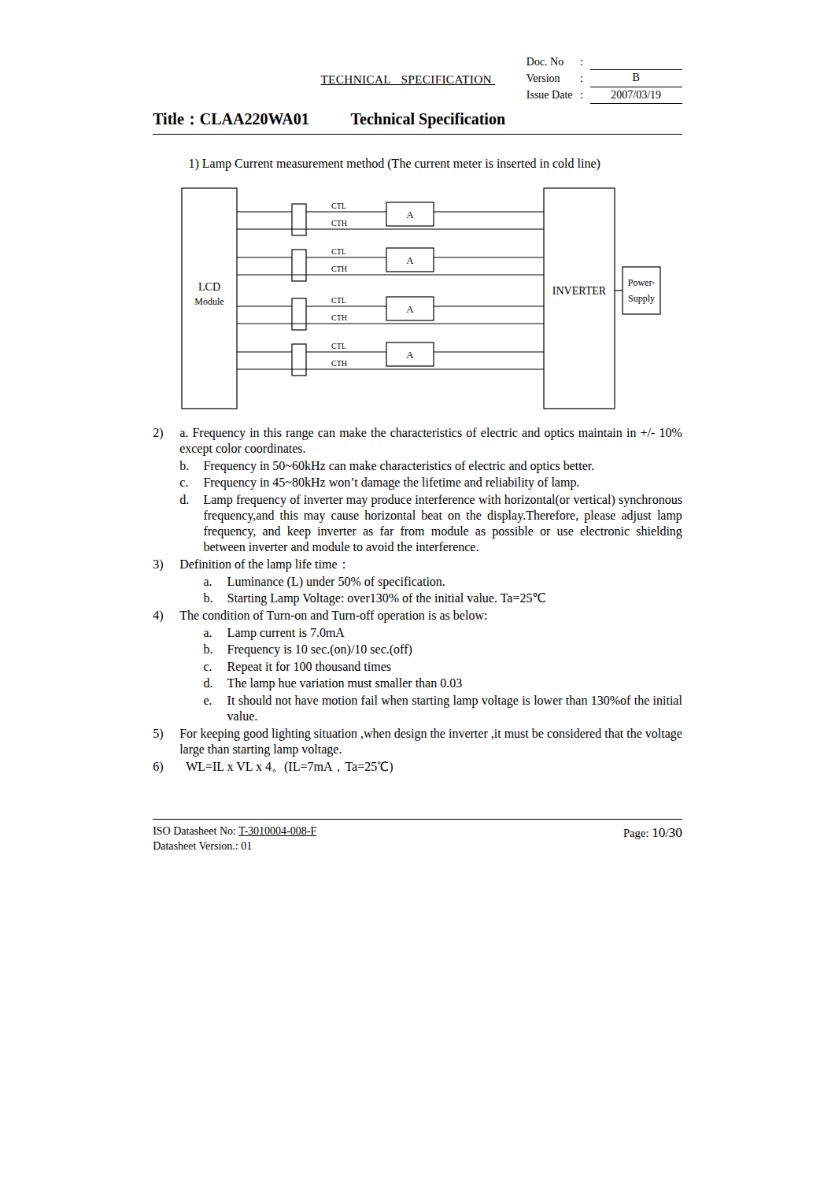TECHNICAL SPECIFICATION
| Doc. No | ： | |
| Version | ： | B |
| Issue Date | ： | 2007/03/19 |
Title：CLAA220WA01 Technical Specification
1) Lamp Current measurement method (The current meter is inserted in cold line)
LCD Module INVERTER Power- Supply A A A A CTL CTH CTL CTH CTL CTH CTL CTH
2)
a. Frequency in this range can make the characteristics of electric and optics maintain in +/- 10% except color coordinates.
b. Frequency in 50~60kHz can make characteristics of electric and optics better.
c. Frequency in 45~80kHz won’t damage the lifetime and reliability of lamp.
d. Lamp frequency of inverter may produce interference with horizontal(or vertical) synchronous frequency,and this may cause horizontal beat on the display.Therefore, please adjust lamp frequency, and keep inverter as far from module as possible or use electronic shielding between inverter and module to avoid the interference.
3)
Definition of the lamp life time：
a. Luminance (L) under 50% of specification.
b. Starting Lamp Voltage: over130% of the initial value. Ta=25℃
4)
The condition of Turn-on and Turn-off operation is as below:
a. Lamp current is 7.0mA
b. Frequency is 10 sec.(on)/10 sec.(off)
c. Repeat it for 100 thousand times
d. The lamp hue variation must smaller than 0.03
e. It should not have motion fail when starting lamp voltage is lower than 130%of the initial value.
5)
For keeping good lighting situation ,when design the inverter ,it must be considered that the voltage large than starting lamp voltage.
6)
WL=IL x VL x 4。(IL=7mA，Ta=25℃)
ISO Datasheet No: T-3010004-008-F
Datasheet Version.: 01
Page: 10/30